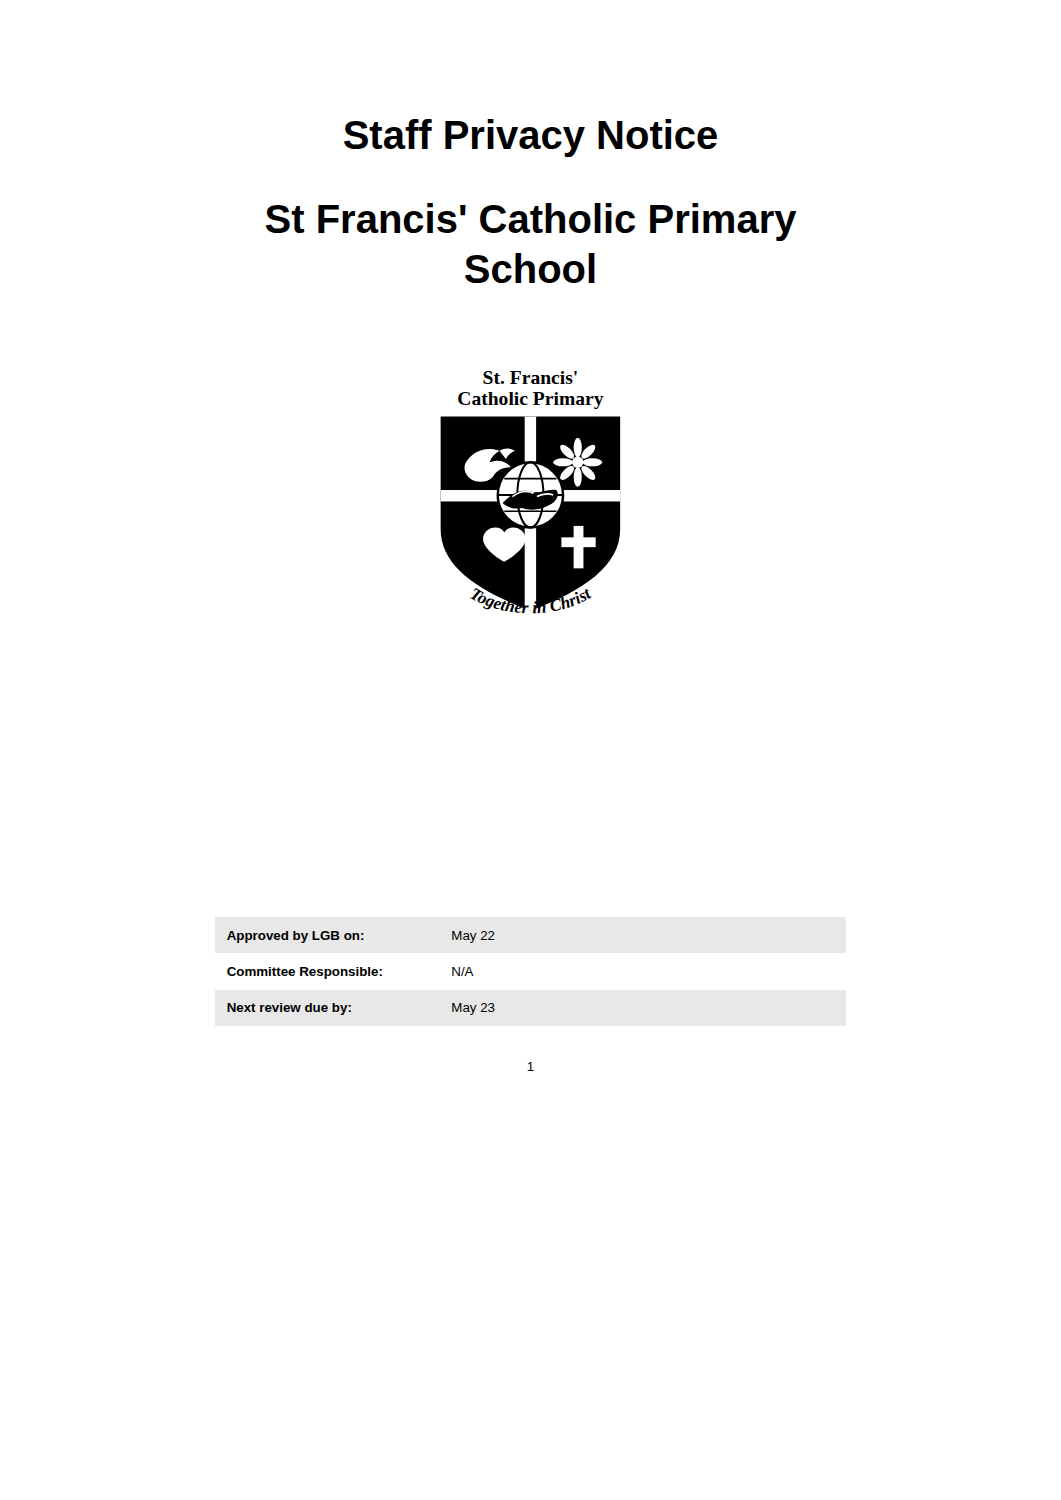Staff Privacy Notice
St Francis' Catholic Primary School
St. Francis' Catholic Primary school crest St. Francis' Catholic Primary Together in Christ
| Approved by LGB on: | May 22 |
| Committee Responsible: | N/A |
| Next review due by: | May 23 |
1